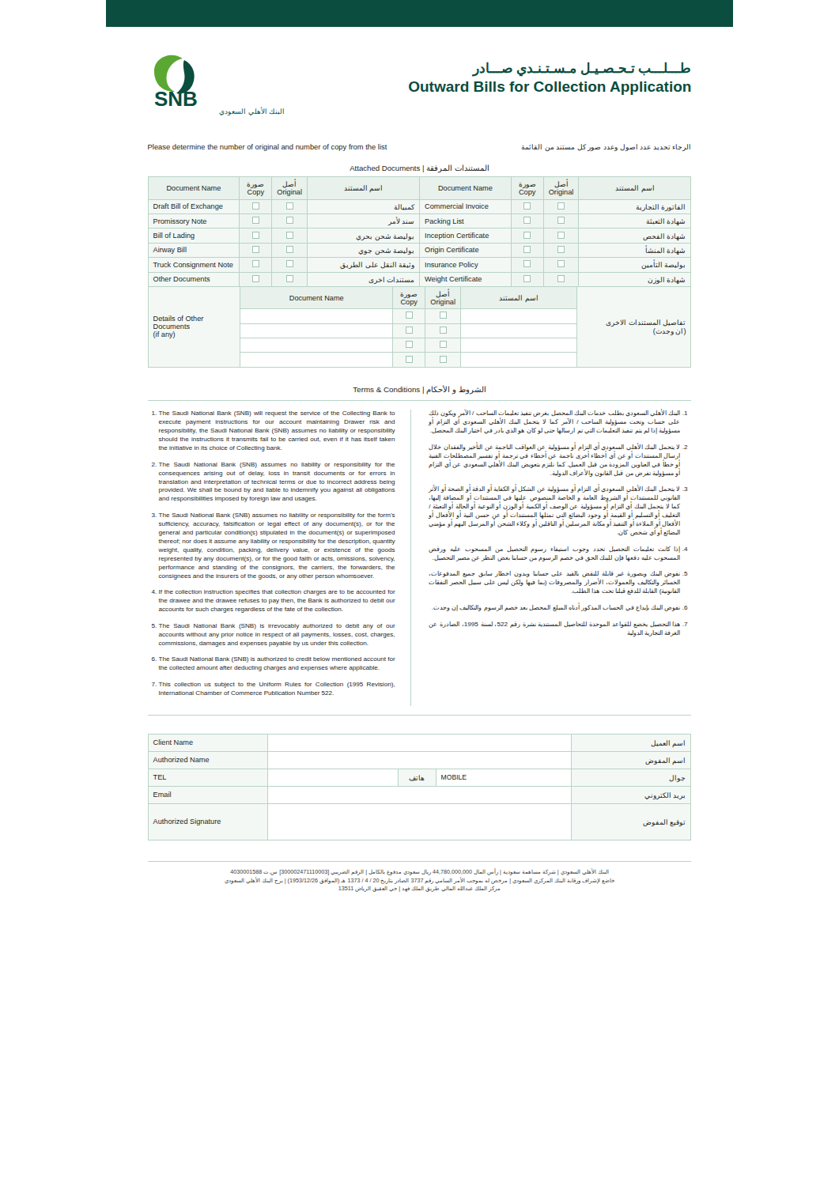SNB
البنك الأهلي السعودي
طـــلـــب تـحـصـيـل مـسـتـنـدي صـــادر
Outward Bills for Collection Application
Please determine the number of original and number of copy from the list
الرجاء تحديد عدد اصول وعدد صور كل مستند من القائمة
Attached Documents | المستندات المرفقة
| Document Name | صورة Copy | أصل Original | اسم المستند | Document Name | صورة Copy | أصل Original | اسم المستند |
| --- | --- | --- | --- | --- | --- | --- | --- |
| Draft Bill of Exchange | | | كمبيالة | Commercial Invoice | | | الفاتورة التجارية |
| Promissory Note | | | سند لأمر | Packing List | | | شهادة التعبئة |
| Bill of Lading | | | بوليصة شحن بحري | Inception Certificate | | | شهادة الفحص |
| Airway Bill | | | بوليصة شحن جوي | Origin Certificate | | | شهادة المنشأ |
| Truck Consignment Note | | | وثيقة النقل على الطريق | Insurance Policy | | | بوليصة التأمين |
| Other Documents | | | مستندات اخرى | Weight Certificate | | | شهادة الوزن |
| Details of Other Documents (if any) | Document Name | صورة Copy | أصل Original | اسم المستند | تفاصيل المستندات الاخرى (ان وجدت) |
Terms & Conditions | الشروط و الأحكام
The Saudi National Bank (SNB) will request the service of the Collecting Bank to execute payment instructions for our account maintaining Drawer risk and responsibility, the Saudi National Bank (SNB) assumes no liability or responsibility should the instructions it transmits fail to be carried out, even if it has itself taken the initiative in its choice of Collecting bank.
The Saudi National Bank (SNB) assumes no liability or responsibility for the consequences arising out of delay, loss in transit documents or for errors in translation and interpretation of technical terms or due to incorrect address being provided. We shall be bound by and liable to indemnify you against all obligations and responsibilities imposed by foreign law and usages.
The Saudi National Bank (SNB) assumes no liability or responsibility for the form's sufficiency, accuracy, falsification or legal effect of any document(s), or for the general and particular condition(s) stipulated in the document(s) or superimposed thereof; nor does it assume any liability or responsibility for the description, quantity weight, quality, condition, packing, delivery value, or existence of the goods represented by any document(s), or for the good faith or acts, omissions, solvency, performance and standing of the consignors, the carriers, the forwarders, the consignees and the insurers of the goods, or any other person whomsoever.
If the collection instruction specifies that collection charges are to be accounted for the drawee and the drawee refuses to pay then, the Bank is authorized to debit our accounts for such charges regardless of the fate of the collection.
The Saudi National Bank (SNB) is irrevocably authorized to debit any of our accounts without any prior notice in respect of all payments, losses, cost, charges, commissions, damages and expenses payable by us under this collection.
The Saudi National Bank (SNB) is authorized to credit below mentioned account for the collected amount after deducting charges and expenses where applicable.
This collection us subject to the Uniform Rules for Collection (1995 Revision), International Chamber of Commerce Publication Number 522.
البنك الأهلي السعودي بطلب خدمات البنك المحصل بغرض تنفيذ تعليمات الساحب / الآمر ويكون ذلك على حساب وتحت مسؤولية الساحب / الآمر كما لا يتحمل البنك الأهلي السعودي أي التزام أو مسؤولية إذا لم يتم تنفيذ التعليمات التي تم ارسالها حتى لو كان هو الذي بادر في اختيار البنك المحصل.
لا يتحمل البنك الأهلي السعودي أي التزام أو مسؤولية عن العواقب الناجمة عن التأخير والفقدان خلال ارسال المستندات أو عن أي أخطاء أخرى ناجمة عن أخطاء في ترجمة أو تفسير المصطلحات الفنية أو خطأ في العناوين المزودة من قبل العميل. كما نلتزم بتعويض البنك الأهلي السعودي عن أي التزام أو مسؤولية تفرض من قبل القانون والأعراف الدولية.
لا يتحمل البنك الأهلي السعودي أي التزام أو مسؤولية عن الشكل أو الكفاية أو الدقة أو الصحة أو الأثر القانوني للمستندات أو الشروط العامة و الخاصة المنصوص عليها في المستندات أو المضافة إليها، كما لا يتحمل البنك أي التزام أو مسؤولية عن الوصف أو الكمية أو الوزن أو النوعية أو الحالة أو التعبئة / التغليف أو التسليم أو القيمة أو وجود البضائع التي تمثلها المستندات أو عن حسن النية أو الأفعال أو الأفعال أو الملاءة أو التنفيذ أو مكانة المرسلين أو الناقلين أو وكلاء الشحن أو المرسل اليهم أو مؤمني البضائع أو أي شخص كان.
إذا كانت تعليمات التحصيل تحدد وجوب استيفاء رسوم التحصيل من المسحوب عليه ورفض المسحوب عليه دفعها فإن للبنك الحق في خصم الرسوم من حسابنا بغض النظر عن مصير التحصيل.
نفوض البنك وبصورة غير قابلة للنقض بالقيد على حسابنا وبدون اخطار سابق جميع المدفوعات، الخسائر والتكاليف والعمولات، الأضرار والمصروفات (بما فيها ولكن ليس على سبيل الحصر النفقات القانونية) القابلة للدفع قبلنا تحت هذا الطلب.
نفوض البنك بإيداع في الحساب المذكور أدناه المبلغ المحصل بعد خصم الرسوم والتكاليف إن وجدت.
هذا التحصيل يخضع للقواعد الموحدة للتحاصيل المستندية نشرة رقم 522، لسنة 1995، الصادرة عن الغرفة التجارية الدولية
| Client Name | | اسم العميل |
| Authorized Name | | اسم المفوض |
| TEL | | هاتف | MOBILE | جوال |
| Email | | بريد الكتروني |
| Authorized Signature | | توقيع المفوض |
البنك الأهلي السعودي | شركة مساهمة سعودية | رأس المال 44,780,000,000 ريال سعودي مدفوع بالكامل | الرقم الضريبي [300002471110003] س.ت 4030001588
خاضع لإشراف ورقابة البنك المركزي السعودي | مرخص له بموجب الأمر السامي رقم 3737 الصادر بتاريخ 20 / 4 / 1373 هـ (الموافق 1953/12/26) | برج البنك الأهلي السعودي
مركز الملك عبدالله المالي طريق الملك فهد | حي العقيق الرياض 13511